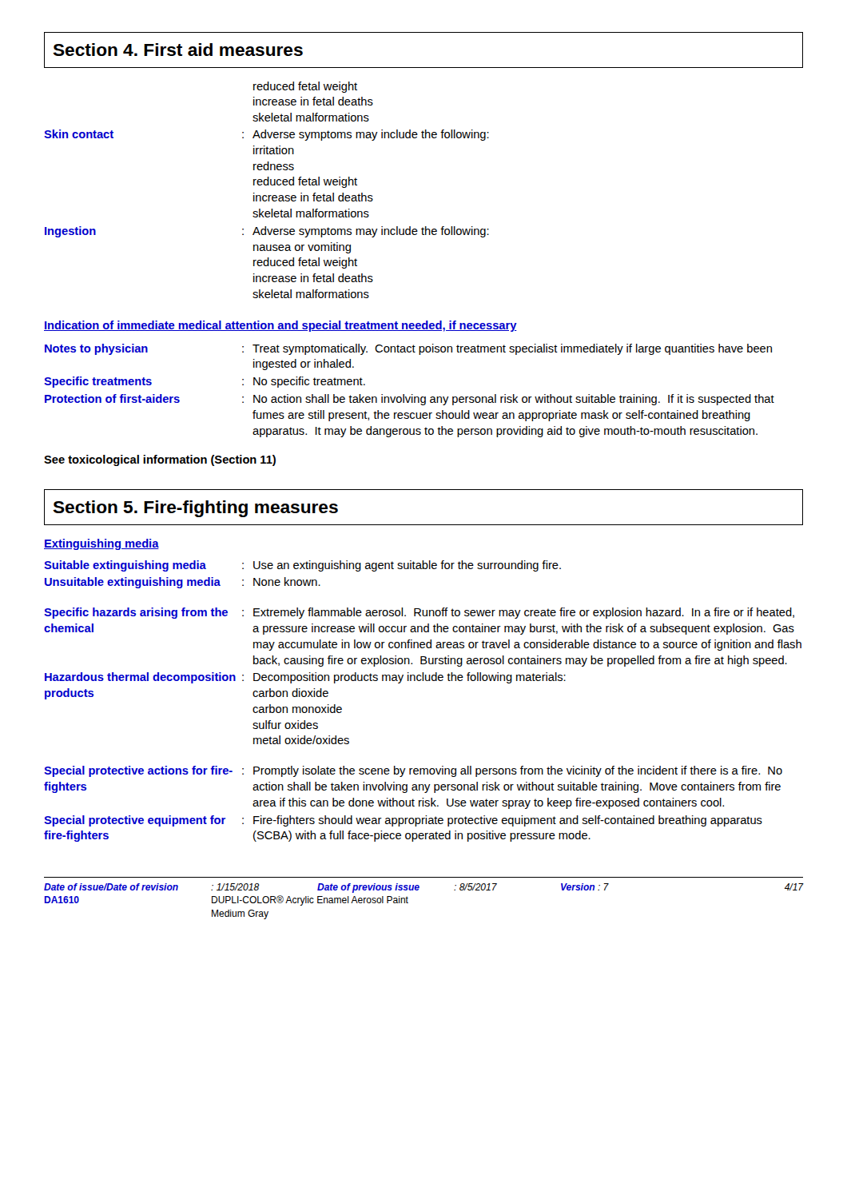Section 4. First aid measures
reduced fetal weight
increase in fetal deaths
skeletal malformations
| Skin contact | : | Adverse symptoms may include the following: irritation redness reduced fetal weight increase in fetal deaths skeletal malformations |
| Ingestion | : | Adverse symptoms may include the following: nausea or vomiting reduced fetal weight increase in fetal deaths skeletal malformations |
Indication of immediate medical attention and special treatment needed, if necessary
| Notes to physician | : | Treat symptomatically. Contact poison treatment specialist immediately if large quantities have been ingested or inhaled. |
| Specific treatments | : | No specific treatment. |
| Protection of first-aiders | : | No action shall be taken involving any personal risk or without suitable training. If it is suspected that fumes are still present, the rescuer should wear an appropriate mask or self-contained breathing apparatus. It may be dangerous to the person providing aid to give mouth-to-mouth resuscitation. |
See toxicological information (Section 11)
Section 5. Fire-fighting measures
Extinguishing media
| Suitable extinguishing media | : | Use an extinguishing agent suitable for the surrounding fire. |
| Unsuitable extinguishing media | : | None known. |
| Specific hazards arising from the chemical | : | Extremely flammable aerosol. Runoff to sewer may create fire or explosion hazard. In a fire or if heated, a pressure increase will occur and the container may burst, with the risk of a subsequent explosion. Gas may accumulate in low or confined areas or travel a considerable distance to a source of ignition and flash back, causing fire or explosion. Bursting aerosol containers may be propelled from a fire at high speed. |
| Hazardous thermal decomposition products | : | Decomposition products may include the following materials: carbon dioxide carbon monoxide sulfur oxides metal oxide/oxides |
| Special protective actions for fire-fighters | : | Promptly isolate the scene by removing all persons from the vicinity of the incident if there is a fire. No action shall be taken involving any personal risk or without suitable training. Move containers from fire area if this can be done without risk. Use water spray to keep fire-exposed containers cool. |
| Special protective equipment for fire-fighters | : | Fire-fighters should wear appropriate protective equipment and self-contained breathing apparatus (SCBA) with a full face-piece operated in positive pressure mode. |
| Date of issue/Date of revision | : 1/15/2018 | Date of previous issue | : 8/5/2017 | Version : 7 | 4/17 |
| DA1610 | DUPLI-COLOR® Acrylic Enamel Aerosol Paint Medium Gray |